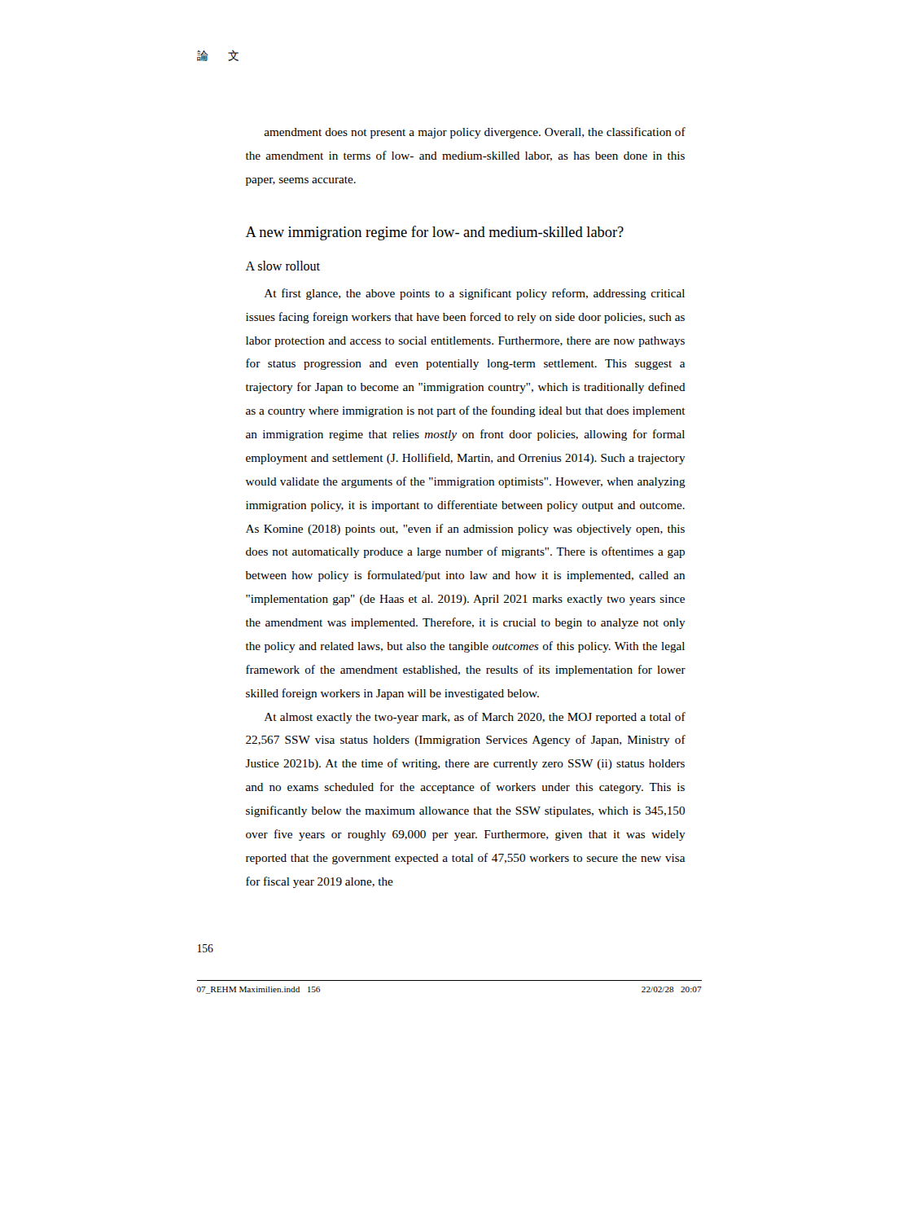論　文
amendment does not present a major policy divergence. Overall, the classification of the amendment in terms of low- and medium-skilled labor, as has been done in this paper, seems accurate.
A new immigration regime for low- and medium-skilled labor?
A slow rollout
At first glance, the above points to a significant policy reform, addressing critical issues facing foreign workers that have been forced to rely on side door policies, such as labor protection and access to social entitlements. Furthermore, there are now pathways for status progression and even potentially long-term settlement. This suggest a trajectory for Japan to become an "immigration country", which is traditionally defined as a country where immigration is not part of the founding ideal but that does implement an immigration regime that relies mostly on front door policies, allowing for formal employment and settlement (J. Hollifield, Martin, and Orrenius 2014). Such a trajectory would validate the arguments of the "immigration optimists". However, when analyzing immigration policy, it is important to differentiate between policy output and outcome. As Komine (2018) points out, "even if an admission policy was objectively open, this does not automatically produce a large number of migrants". There is oftentimes a gap between how policy is formulated/put into law and how it is implemented, called an "implementation gap" (de Haas et al. 2019). April 2021 marks exactly two years since the amendment was implemented. Therefore, it is crucial to begin to analyze not only the policy and related laws, but also the tangible outcomes of this policy. With the legal framework of the amendment established, the results of its implementation for lower skilled foreign workers in Japan will be investigated below.
At almost exactly the two-year mark, as of March 2020, the MOJ reported a total of 22,567 SSW visa status holders (Immigration Services Agency of Japan, Ministry of Justice 2021b). At the time of writing, there are currently zero SSW (ii) status holders and no exams scheduled for the acceptance of workers under this category. This is significantly below the maximum allowance that the SSW stipulates, which is 345,150 over five years or roughly 69,000 per year. Furthermore, given that it was widely reported that the government expected a total of 47,550 workers to secure the new visa for fiscal year 2019 alone, the
156
07_REHM Maximilien.indd 156 22/02/28 20:07